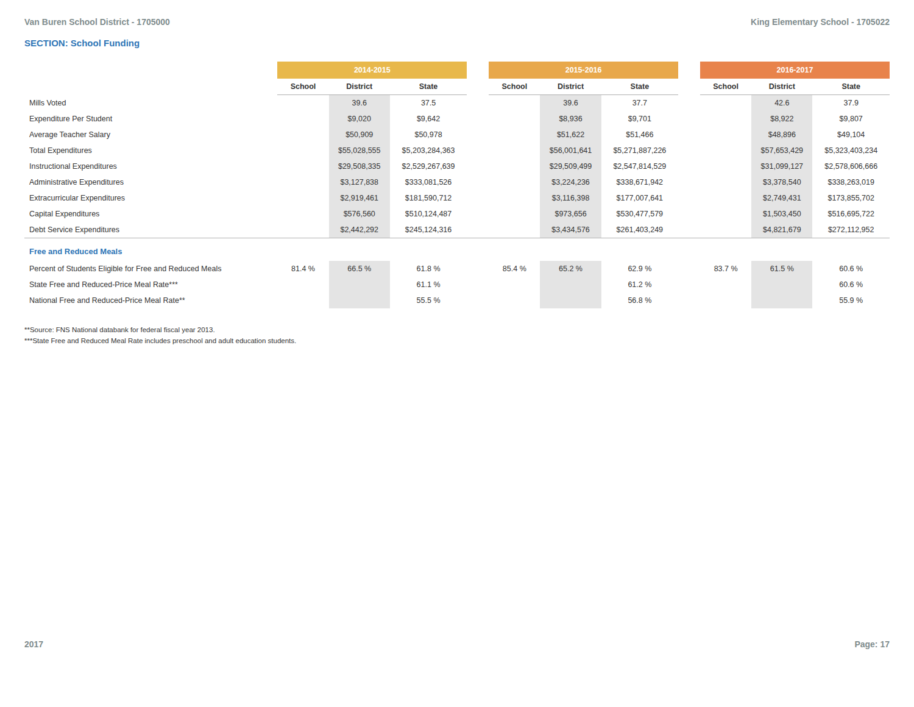Van Buren School District - 1705000
King Elementary School - 1705022
SECTION: School Funding
| | | 2014-2015 | | 2015-2016 | | 2016-2017 |
| | | School | District | State | | School | District | State | | School | District | State |
| Mills Voted | | | 39.6 | 37.5 | | | 39.6 | 37.7 | | | 42.6 | 37.9 |
| Expenditure Per Student | | | $9,020 | $9,642 | | | $8,936 | $9,701 | | | $8,922 | $9,807 |
| Average Teacher Salary | | | $50,909 | $50,978 | | | $51,622 | $51,466 | | | $48,896 | $49,104 |
| Total Expenditures | | | $55,028,555 | $5,203,284,363 | | | $56,001,641 | $5,271,887,226 | | | $57,653,429 | $5,323,403,234 |
| Instructional Expenditures | | | $29,508,335 | $2,529,267,639 | | | $29,509,499 | $2,547,814,529 | | | $31,099,127 | $2,578,606,666 |
| Administrative Expenditures | | | $3,127,838 | $333,081,526 | | | $3,224,236 | $338,671,942 | | | $3,378,540 | $338,263,019 |
| Extracurricular Expenditures | | | $2,919,461 | $181,590,712 | | | $3,116,398 | $177,007,641 | | | $2,749,431 | $173,855,702 |
| Capital Expenditures | | | $576,560 | $510,124,487 | | | $973,656 | $530,477,579 | | | $1,503,450 | $516,695,722 |
| Debt Service Expenditures | | | $2,442,292 | $245,124,316 | | | $3,434,576 | $261,403,249 | | | $4,821,679 | $272,112,952 |
| Free and Reduced Meals | | | | | | |
| Percent of Students Eligible for Free and Reduced Meals | | 81.4 % | 66.5 % | 61.8 % | | 85.4 % | 65.2 % | 62.9 % | | 83.7 % | 61.5 % | 60.6 % |
| State Free and Reduced-Price Meal Rate*** | | | | 61.1 % | | | | 61.2 % | | | | 60.6 % |
| National Free and Reduced-Price Meal Rate** | | | | 55.5 % | | | | 56.8 % | | | | 55.9 % |
**Source: FNS National databank for federal fiscal year 2013.
***State Free and Reduced Meal Rate includes preschool and adult education students.
2017
Page: 17